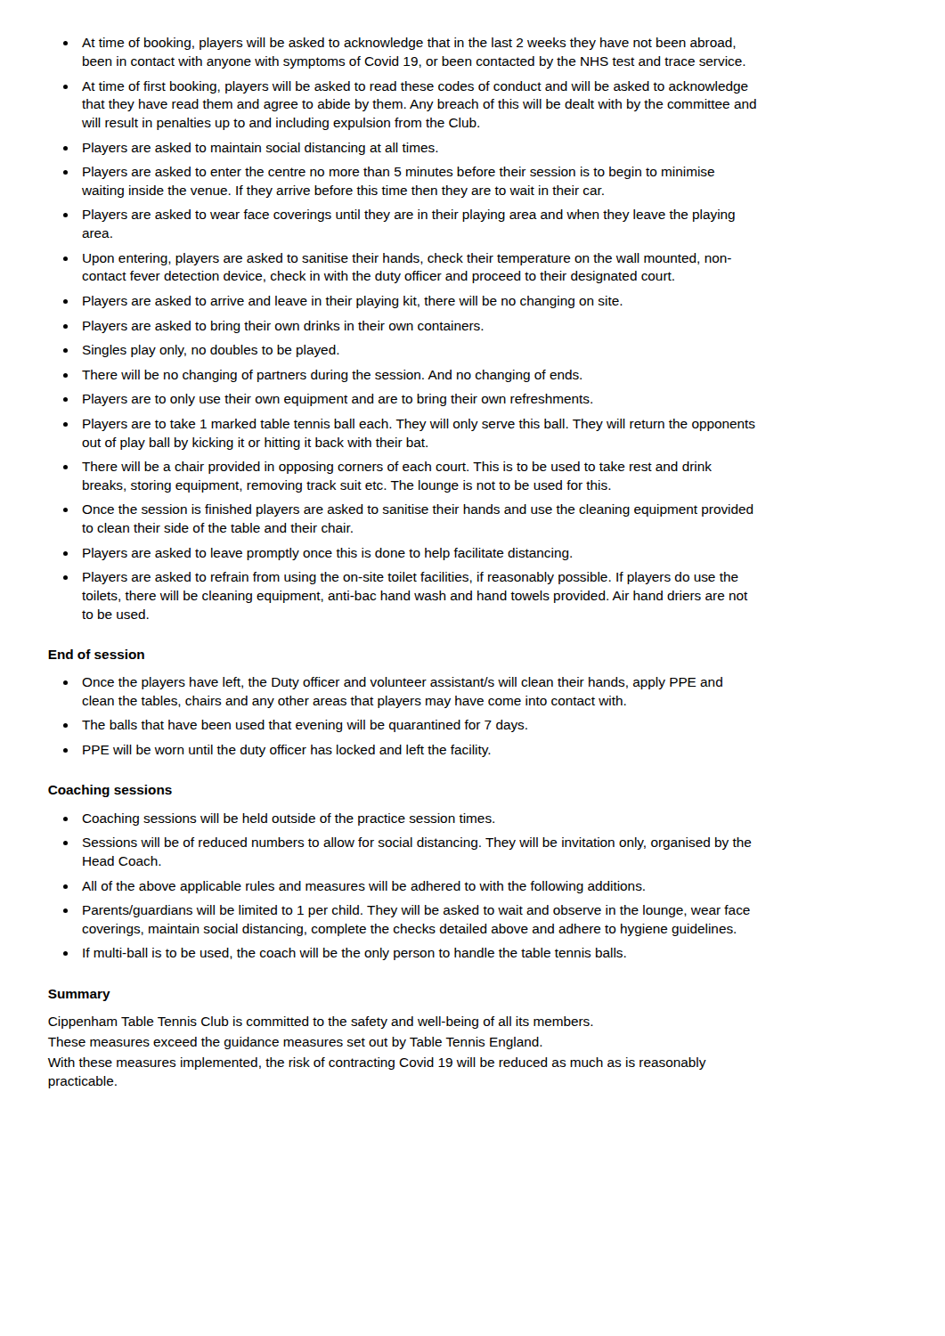At time of booking, players will be asked to acknowledge that in the last 2 weeks they have not been abroad, been in contact with anyone with symptoms of Covid 19, or been contacted by the NHS test and trace service.
At time of first booking, players will be asked to read these codes of conduct and will be asked to acknowledge that they have read them and agree to abide by them. Any breach of this will be dealt with by the committee and will result in penalties up to and including expulsion from the Club.
Players are asked to maintain social distancing at all times.
Players are asked to enter the centre no more than 5 minutes before their session is to begin to minimise waiting inside the venue. If they arrive before this time then they are to wait in their car.
Players are asked to wear face coverings until they are in their playing area and when they leave the playing area.
Upon entering, players are asked to sanitise their hands, check their temperature on the wall mounted, non-contact fever detection device, check in with the duty officer and proceed to their designated court.
Players are asked to arrive and leave in their playing kit, there will be no changing on site.
Players are asked to bring their own drinks in their own containers.
Singles play only, no doubles to be played.
There will be no changing of partners during the session. And no changing of ends.
Players are to only use their own equipment and are to bring their own refreshments.
Players are to take 1 marked table tennis ball each. They will only serve this ball. They will return the opponents out of play ball by kicking it or hitting it back with their bat.
There will be a chair provided in opposing corners of each court. This is to be used to take rest and drink breaks, storing equipment, removing track suit etc. The lounge is not to be used for this.
Once the session is finished players are asked to sanitise their hands and use the cleaning equipment provided to clean their side of the table and their chair.
Players are asked to leave promptly once this is done to help facilitate distancing.
Players are asked to refrain from using the on-site toilet facilities, if reasonably possible. If players do use the toilets, there will be cleaning equipment, anti-bac hand wash and hand towels provided. Air hand driers are not to be used.
End of session
Once the players have left, the Duty officer and volunteer assistant/s will clean their hands, apply PPE and clean the tables, chairs and any other areas that players may have come into contact with.
The balls that have been used that evening will be quarantined for 7 days.
PPE will be worn until the duty officer has locked and left the facility.
Coaching sessions
Coaching sessions will be held outside of the practice session times.
Sessions will be of reduced numbers to allow for social distancing. They will be invitation only, organised by the Head Coach.
All of the above applicable rules and measures will be adhered to with the following additions.
Parents/guardians will be limited to 1 per child. They will be asked to wait and observe in the lounge, wear face coverings, maintain social distancing, complete the checks detailed above and adhere to hygiene guidelines.
If multi-ball is to be used, the coach will be the only person to handle the table tennis balls.
Summary
Cippenham Table Tennis Club is committed to the safety and well-being of all its members.
These measures exceed the guidance measures set out by Table Tennis England.
With these measures implemented, the risk of contracting Covid 19 will be reduced as much as is reasonably practicable.